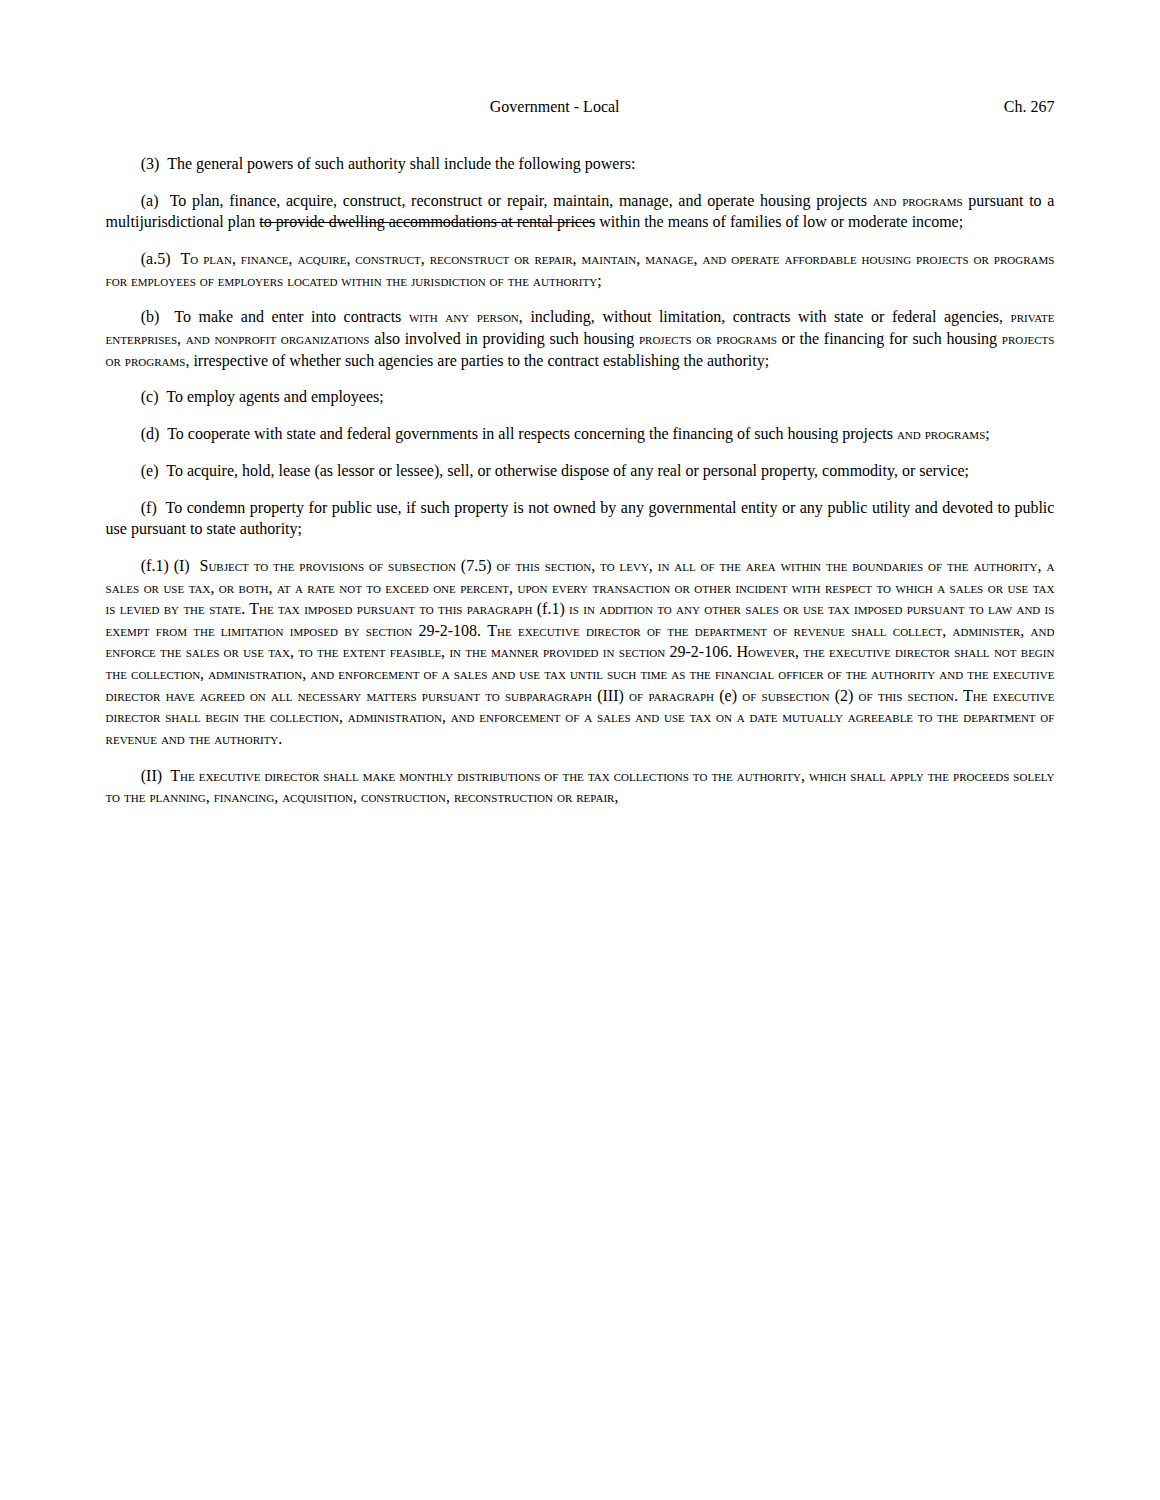Government - Local
Ch. 267
(3) The general powers of such authority shall include the following powers:
(a) To plan, finance, acquire, construct, reconstruct or repair, maintain, manage, and operate housing projects and programs pursuant to a multijurisdictional plan to provide dwelling accommodations at rental prices within the means of families of low or moderate income;
(a.5) To plan, finance, acquire, construct, reconstruct or repair, maintain, manage, and operate affordable housing projects or programs for employees of employers located within the jurisdiction of the authority;
(b) To make and enter into contracts with any person, including, without limitation, contracts with state or federal agencies, private enterprises, and nonprofit organizations also involved in providing such housing projects or programs or the financing for such housing projects or programs, irrespective of whether such agencies are parties to the contract establishing the authority;
(c) To employ agents and employees;
(d) To cooperate with state and federal governments in all respects concerning the financing of such housing projects and programs;
(e) To acquire, hold, lease (as lessor or lessee), sell, or otherwise dispose of any real or personal property, commodity, or service;
(f) To condemn property for public use, if such property is not owned by any governmental entity or any public utility and devoted to public use pursuant to state authority;
(f.1) (I) Subject to the provisions of subsection (7.5) of this section, to levy, in all of the area within the boundaries of the authority, a sales or use tax, or both, at a rate not to exceed one percent, upon every transaction or other incident with respect to which a sales or use tax is levied by the state. The tax imposed pursuant to this paragraph (f.1) is in addition to any other sales or use tax imposed pursuant to law and is exempt from the limitation imposed by section 29-2-108. The executive director of the department of revenue shall collect, administer, and enforce the sales or use tax, to the extent feasible, in the manner provided in section 29-2-106. However, the executive director shall not begin the collection, administration, and enforcement of a sales and use tax until such time as the financial officer of the authority and the executive director have agreed on all necessary matters pursuant to subparagraph (III) of paragraph (e) of subsection (2) of this section. The executive director shall begin the collection, administration, and enforcement of a sales and use tax on a date mutually agreeable to the department of revenue and the authority.
(II) The executive director shall make monthly distributions of the tax collections to the authority, which shall apply the proceeds solely to the planning, financing, acquisition, construction, reconstruction or repair,